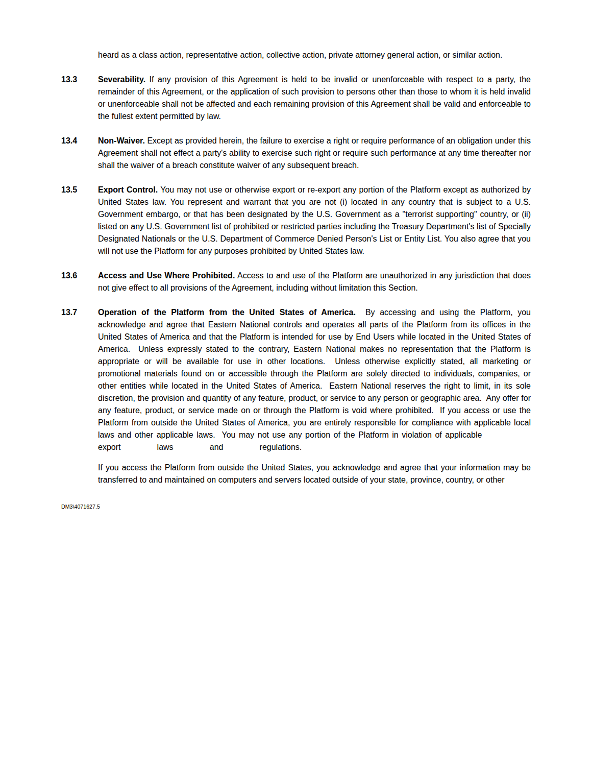heard as a class action, representative action, collective action, private attorney general action, or similar action.
13.3
Severability. If any provision of this Agreement is held to be invalid or unenforceable with respect to a party, the remainder of this Agreement, or the application of such provision to persons other than those to whom it is held invalid or unenforceable shall not be affected and each remaining provision of this Agreement shall be valid and enforceable to the fullest extent permitted by law.
13.4
Non-Waiver. Except as provided herein, the failure to exercise a right or require performance of an obligation under this Agreement shall not effect a party's ability to exercise such right or require such performance at any time thereafter nor shall the waiver of a breach constitute waiver of any subsequent breach.
13.5
Export Control. You may not use or otherwise export or re-export any portion of the Platform except as authorized by United States law. You represent and warrant that you are not (i) located in any country that is subject to a U.S. Government embargo, or that has been designated by the U.S. Government as a "terrorist supporting" country, or (ii) listed on any U.S. Government list of prohibited or restricted parties including the Treasury Department's list of Specially Designated Nationals or the U.S. Department of Commerce Denied Person's List or Entity List. You also agree that you will not use the Platform for any purposes prohibited by United States law.
13.6
Access and Use Where Prohibited. Access to and use of the Platform are unauthorized in any jurisdiction that does not give effect to all provisions of the Agreement, including without limitation this Section.
13.7
Operation of the Platform from the United States of America. By accessing and using the Platform, you acknowledge and agree that Eastern National controls and operates all parts of the Platform from its offices in the United States of America and that the Platform is intended for use by End Users while located in the United States of America. Unless expressly stated to the contrary, Eastern National makes no representation that the Platform is appropriate or will be available for use in other locations. Unless otherwise explicitly stated, all marketing or promotional materials found on or accessible through the Platform are solely directed to individuals, companies, or other entities while located in the United States of America. Eastern National reserves the right to limit, in its sole discretion, the provision and quantity of any feature, product, or service to any person or geographic area. Any offer for any feature, product, or service made on or through the Platform is void where prohibited. If you access or use the Platform from outside the United States of America, you are entirely responsible for compliance with applicable local laws and other applicable laws. You may not use any portion of the Platform in violation of applicable export laws and regulations.
If you access the Platform from outside the United States, you acknowledge and agree that your information may be transferred to and maintained on computers and servers located outside of your state, province, country, or other
DM3\4071627.5